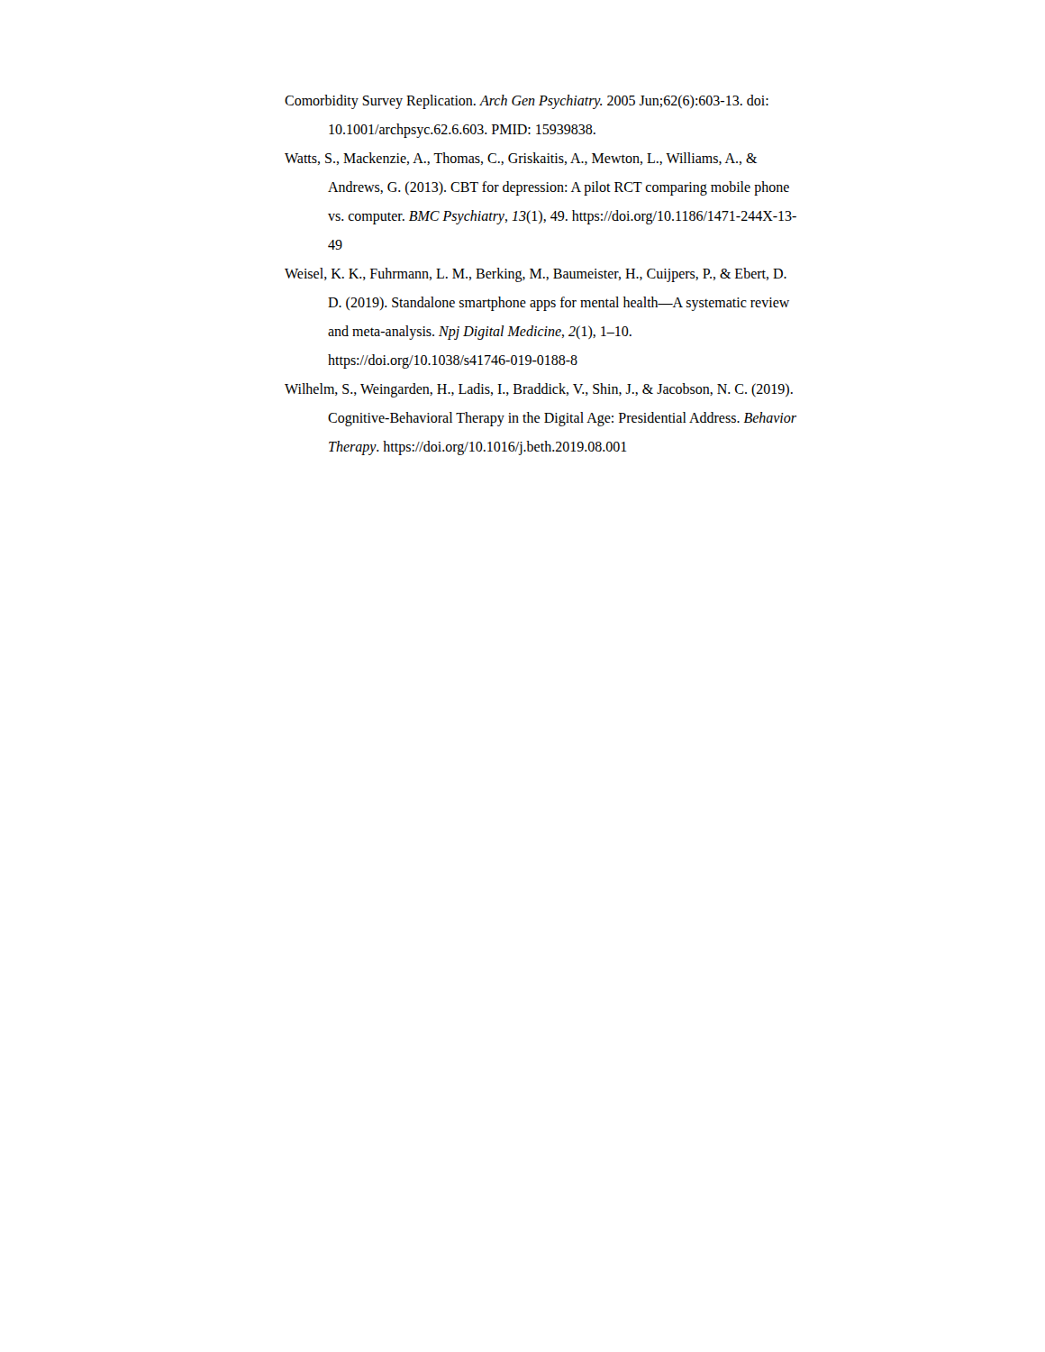Comorbidity Survey Replication. Arch Gen Psychiatry. 2005 Jun;62(6):603-13. doi: 10.1001/archpsyc.62.6.603. PMID: 15939838.
Watts, S., Mackenzie, A., Thomas, C., Griskaitis, A., Mewton, L., Williams, A., & Andrews, G. (2013). CBT for depression: A pilot RCT comparing mobile phone vs. computer. BMC Psychiatry, 13(1), 49. https://doi.org/10.1186/1471-244X-13-49
Weisel, K. K., Fuhrmann, L. M., Berking, M., Baumeister, H., Cuijpers, P., & Ebert, D. D. (2019). Standalone smartphone apps for mental health—A systematic review and meta-analysis. Npj Digital Medicine, 2(1), 1–10. https://doi.org/10.1038/s41746-019-0188-8
Wilhelm, S., Weingarden, H., Ladis, I., Braddick, V., Shin, J., & Jacobson, N. C. (2019). Cognitive-Behavioral Therapy in the Digital Age: Presidential Address. Behavior Therapy. https://doi.org/10.1016/j.beth.2019.08.001